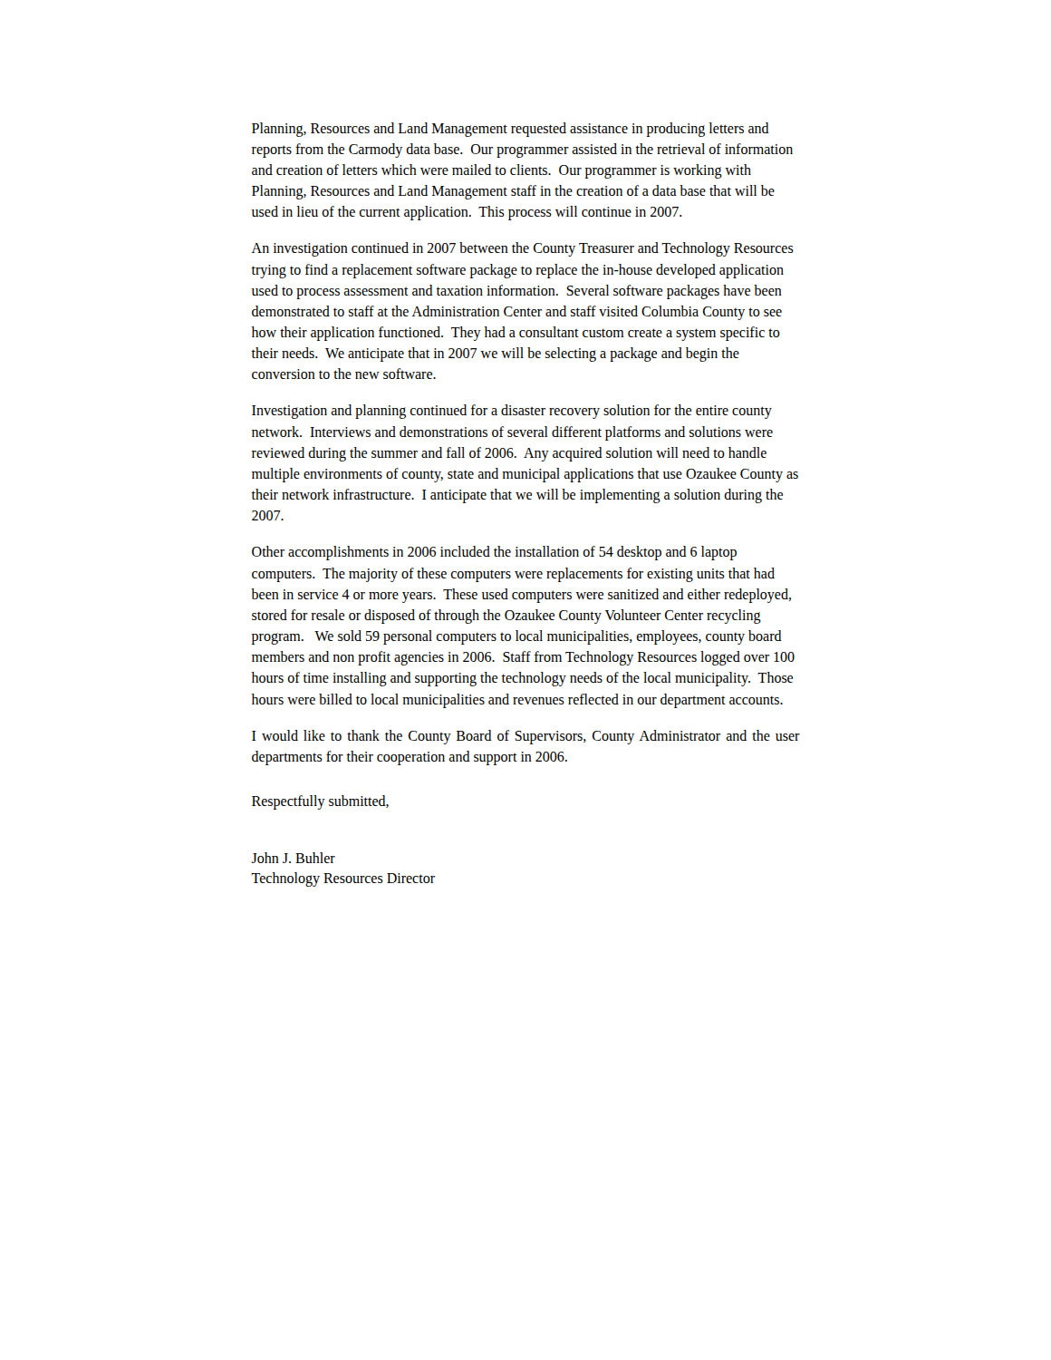Planning, Resources and Land Management requested assistance in producing letters and reports from the Carmody data base. Our programmer assisted in the retrieval of information and creation of letters which were mailed to clients. Our programmer is working with Planning, Resources and Land Management staff in the creation of a data base that will be used in lieu of the current application. This process will continue in 2007.
An investigation continued in 2007 between the County Treasurer and Technology Resources trying to find a replacement software package to replace the in-house developed application used to process assessment and taxation information. Several software packages have been demonstrated to staff at the Administration Center and staff visited Columbia County to see how their application functioned. They had a consultant custom create a system specific to their needs. We anticipate that in 2007 we will be selecting a package and begin the conversion to the new software.
Investigation and planning continued for a disaster recovery solution for the entire county network. Interviews and demonstrations of several different platforms and solutions were reviewed during the summer and fall of 2006. Any acquired solution will need to handle multiple environments of county, state and municipal applications that use Ozaukee County as their network infrastructure. I anticipate that we will be implementing a solution during the 2007.
Other accomplishments in 2006 included the installation of 54 desktop and 6 laptop computers. The majority of these computers were replacements for existing units that had been in service 4 or more years. These used computers were sanitized and either redeployed, stored for resale or disposed of through the Ozaukee County Volunteer Center recycling program. We sold 59 personal computers to local municipalities, employees, county board members and non profit agencies in 2006. Staff from Technology Resources logged over 100 hours of time installing and supporting the technology needs of the local municipality. Those hours were billed to local municipalities and revenues reflected in our department accounts.
I would like to thank the County Board of Supervisors, County Administrator and the user departments for their cooperation and support in 2006.
Respectfully submitted,
John J. Buhler
Technology Resources Director